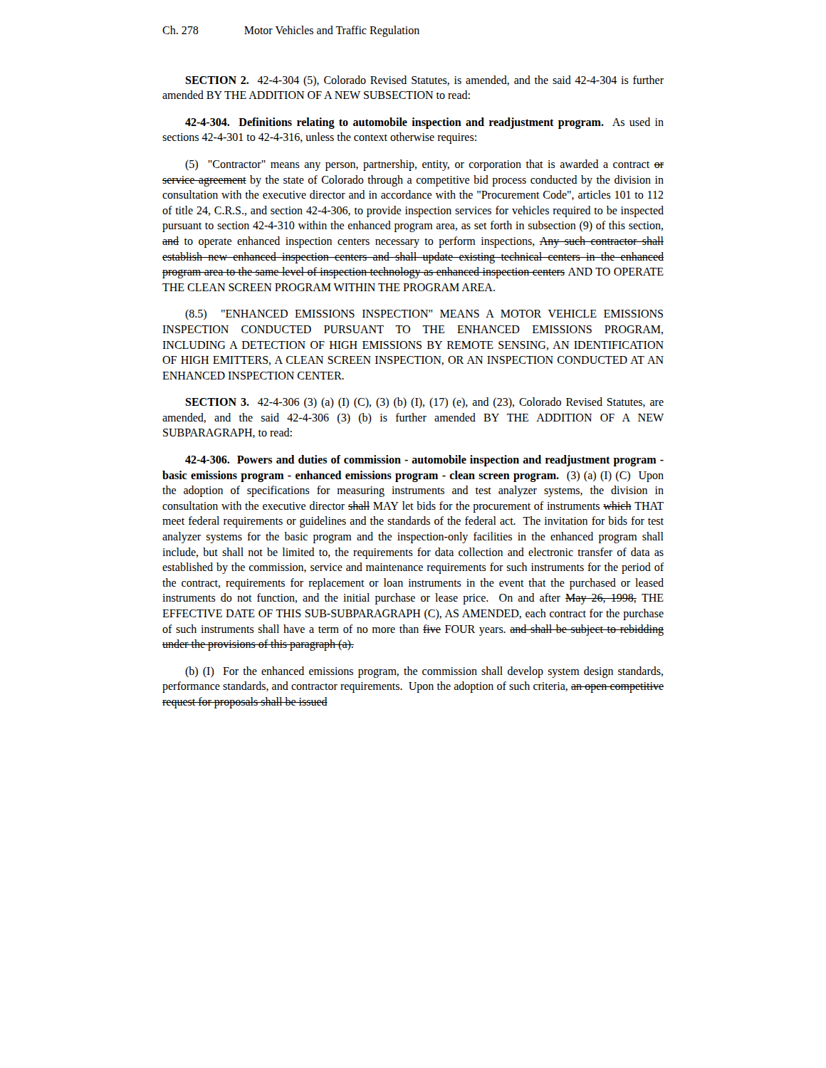Ch. 278 Motor Vehicles and Traffic Regulation
SECTION 2. 42-4-304 (5), Colorado Revised Statutes, is amended, and the said 42-4-304 is further amended BY THE ADDITION OF A NEW SUBSECTION to read:
42-4-304. Definitions relating to automobile inspection and readjustment program. As used in sections 42-4-301 to 42-4-316, unless the context otherwise requires:
(5) "Contractor" means any person, partnership, entity, or corporation that is awarded a contract or service agreement by the state of Colorado through a competitive bid process conducted by the division in consultation with the executive director and in accordance with the "Procurement Code", articles 101 to 112 of title 24, C.R.S., and section 42-4-306, to provide inspection services for vehicles required to be inspected pursuant to section 42-4-310 within the enhanced program area, as set forth in subsection (9) of this section, and to operate enhanced inspection centers necessary to perform inspections, Any such contractor shall establish new enhanced inspection centers and shall update existing technical centers in the enhanced program area to the same level of inspection technology as enhanced inspection centers AND TO OPERATE THE CLEAN SCREEN PROGRAM WITHIN THE PROGRAM AREA.
(8.5) "ENHANCED EMISSIONS INSPECTION" MEANS A MOTOR VEHICLE EMISSIONS INSPECTION CONDUCTED PURSUANT TO THE ENHANCED EMISSIONS PROGRAM, INCLUDING A DETECTION OF HIGH EMISSIONS BY REMOTE SENSING, AN IDENTIFICATION OF HIGH EMITTERS, A CLEAN SCREEN INSPECTION, OR AN INSPECTION CONDUCTED AT AN ENHANCED INSPECTION CENTER.
SECTION 3. 42-4-306 (3) (a) (I) (C), (3) (b) (I), (17) (e), and (23), Colorado Revised Statutes, are amended, and the said 42-4-306 (3) (b) is further amended BY THE ADDITION OF A NEW SUBPARAGRAPH, to read:
42-4-306. Powers and duties of commission - automobile inspection and readjustment program - basic emissions program - enhanced emissions program - clean screen program. (3) (a) (I) (C) Upon the adoption of specifications for measuring instruments and test analyzer systems, the division in consultation with the executive director shall MAY let bids for the procurement of instruments which THAT meet federal requirements or guidelines and the standards of the federal act. The invitation for bids for test analyzer systems for the basic program and the inspection-only facilities in the enhanced program shall include, but shall not be limited to, the requirements for data collection and electronic transfer of data as established by the commission, service and maintenance requirements for such instruments for the period of the contract, requirements for replacement or loan instruments in the event that the purchased or leased instruments do not function, and the initial purchase or lease price. On and after May 26, 1998, THE EFFECTIVE DATE OF THIS SUB-SUBPARAGRAPH (C), AS AMENDED, each contract for the purchase of such instruments shall have a term of no more than five FOUR years. and shall be subject to rebidding under the provisions of this paragraph (a).
(b) (I) For the enhanced emissions program, the commission shall develop system design standards, performance standards, and contractor requirements. Upon the adoption of such criteria, an open competitive request for proposals shall be issued